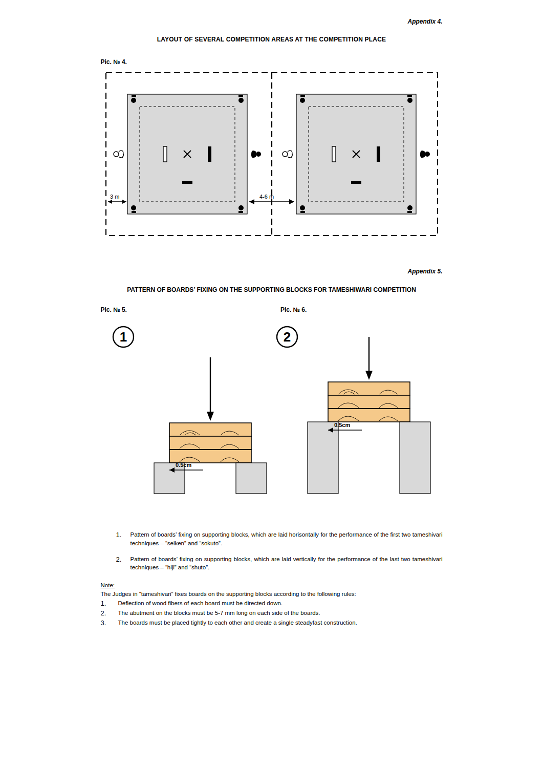Appendix 4.
Layout of several competition areas at the competition place
Pic. № 4.
3 m 4-6 m
Appendix 5.
Pattern of boards’ fixing on the supporting blocks for tameshiwari competition
Pic. № 5.
Pic. № 6.
1 0.5cm 2 0.5cm
Pattern of boards’ fixing on supporting blocks, which are laid horisontally for the performance of the first two tameshivari techniques – “seiken” and “sokuto”.
Pattern of boards’ fixing on supporting blocks, which are laid vertically for the performance of the last two tameshivari techniques – “hiji” and “shuto”.
Note:
The Judges in “tameshivari” fixes boards on the supporting blocks according to the following rules:
Deflection of wood fibers of each board must be directed down.
The abutment on the blocks must be 5-7 mm long on each side of the boards.
The boards must be placed tightly to each other and create a single steadyfast construction.